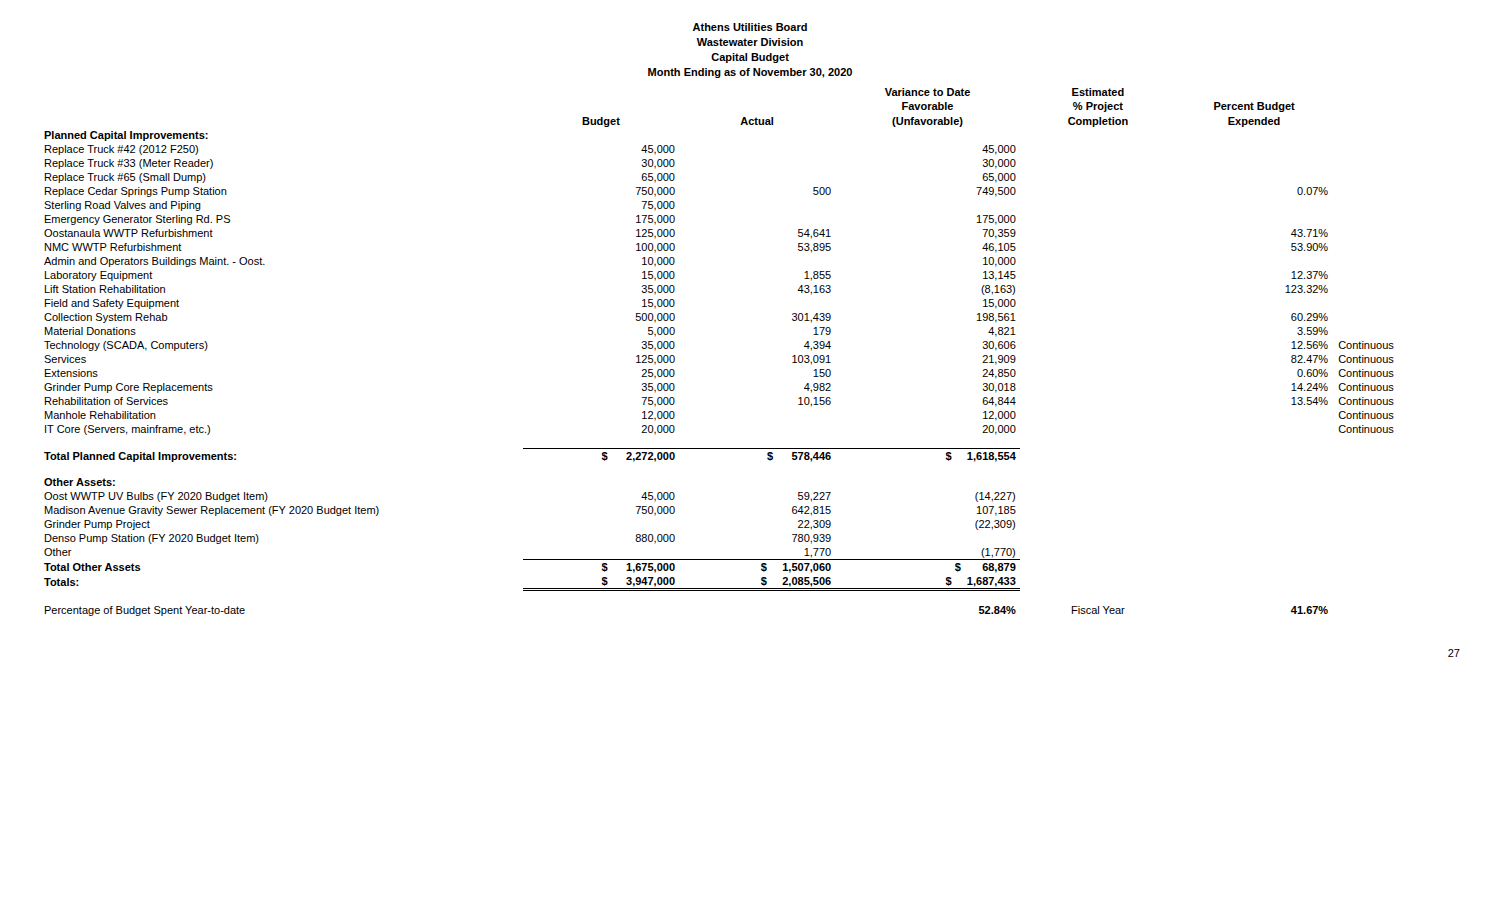Athens Utilities Board
Wastewater Division
Capital Budget
Month Ending as of November 30, 2020
| | | | Variance to Date Favorable | Estimated % Project | Percent Budget | |
| --- | --- | --- | --- | --- | --- | --- |
| | Budget | Actual | (Unfavorable) | Completion | Expended | |
| Planned Capital Improvements: | | | | | | |
| Replace Truck #42 (2012 F250) | 45,000 | | 45,000 | | | |
| Replace Truck #33 (Meter Reader) | 30,000 | | 30,000 | | | |
| Replace Truck #65 (Small Dump) | 65,000 | | 65,000 | | | |
| Replace Cedar Springs Pump Station | 750,000 | 500 | 749,500 | | 0.07% | |
| Sterling Road Valves and Piping | 75,000 | | | | | |
| Emergency Generator Sterling Rd. PS | 175,000 | | 175,000 | | | |
| Oostanaula WWTP Refurbishment | 125,000 | 54,641 | 70,359 | | 43.71% | |
| NMC WWTP Refurbishment | 100,000 | 53,895 | 46,105 | | 53.90% | |
| Admin and Operators Buildings Maint. - Oost. | 10,000 | | 10,000 | | | |
| Laboratory Equipment | 15,000 | 1,855 | 13,145 | | 12.37% | |
| Lift Station Rehabilitation | 35,000 | 43,163 | (8,163) | | 123.32% | |
| Field and Safety Equipment | 15,000 | | 15,000 | | | |
| Collection System Rehab | 500,000 | 301,439 | 198,561 | | 60.29% | |
| Material Donations | 5,000 | 179 | 4,821 | | 3.59% | |
| Technology (SCADA, Computers) | 35,000 | 4,394 | 30,606 | | 12.56% | Continuous |
| Services | 125,000 | 103,091 | 21,909 | | 82.47% | Continuous |
| Extensions | 25,000 | 150 | 24,850 | | 0.60% | Continuous |
| Grinder Pump Core Replacements | 35,000 | 4,982 | 30,018 | | 14.24% | Continuous |
| Rehabilitation of Services | 75,000 | 10,156 | 64,844 | | 13.54% | Continuous |
| Manhole Rehabilitation | 12,000 | | 12,000 | | | Continuous |
| IT Core (Servers, mainframe, etc.) | 20,000 | | 20,000 | | | Continuous |
| Total Planned Capital Improvements: | $ 2,272,000 | $ 578,446 | $ 1,618,554 | | | |
| Other Assets: | | | | | | |
| Oost WWTP UV Bulbs (FY 2020 Budget Item) | 45,000 | 59,227 | (14,227) | | | |
| Madison Avenue Gravity Sewer Replacement (FY 2020 Budget Item) | 750,000 | 642,815 | 107,185 | | | |
| Grinder Pump Project | | 22,309 | (22,309) | | | |
| Denso Pump Station (FY 2020 Budget Item) | 880,000 | 780,939 | | | | |
| Other | | 1,770 | (1,770) | | | |
| Total Other Assets | $ 1,675,000 | $ 1,507,060 | $ 68,879 | | | |
| Totals: | $ 3,947,000 | $ 2,085,506 | $ 1,687,433 | | | |
| Percentage of Budget Spent Year-to-date | | | 52.84% | Fiscal Year | 41.67% | |
27